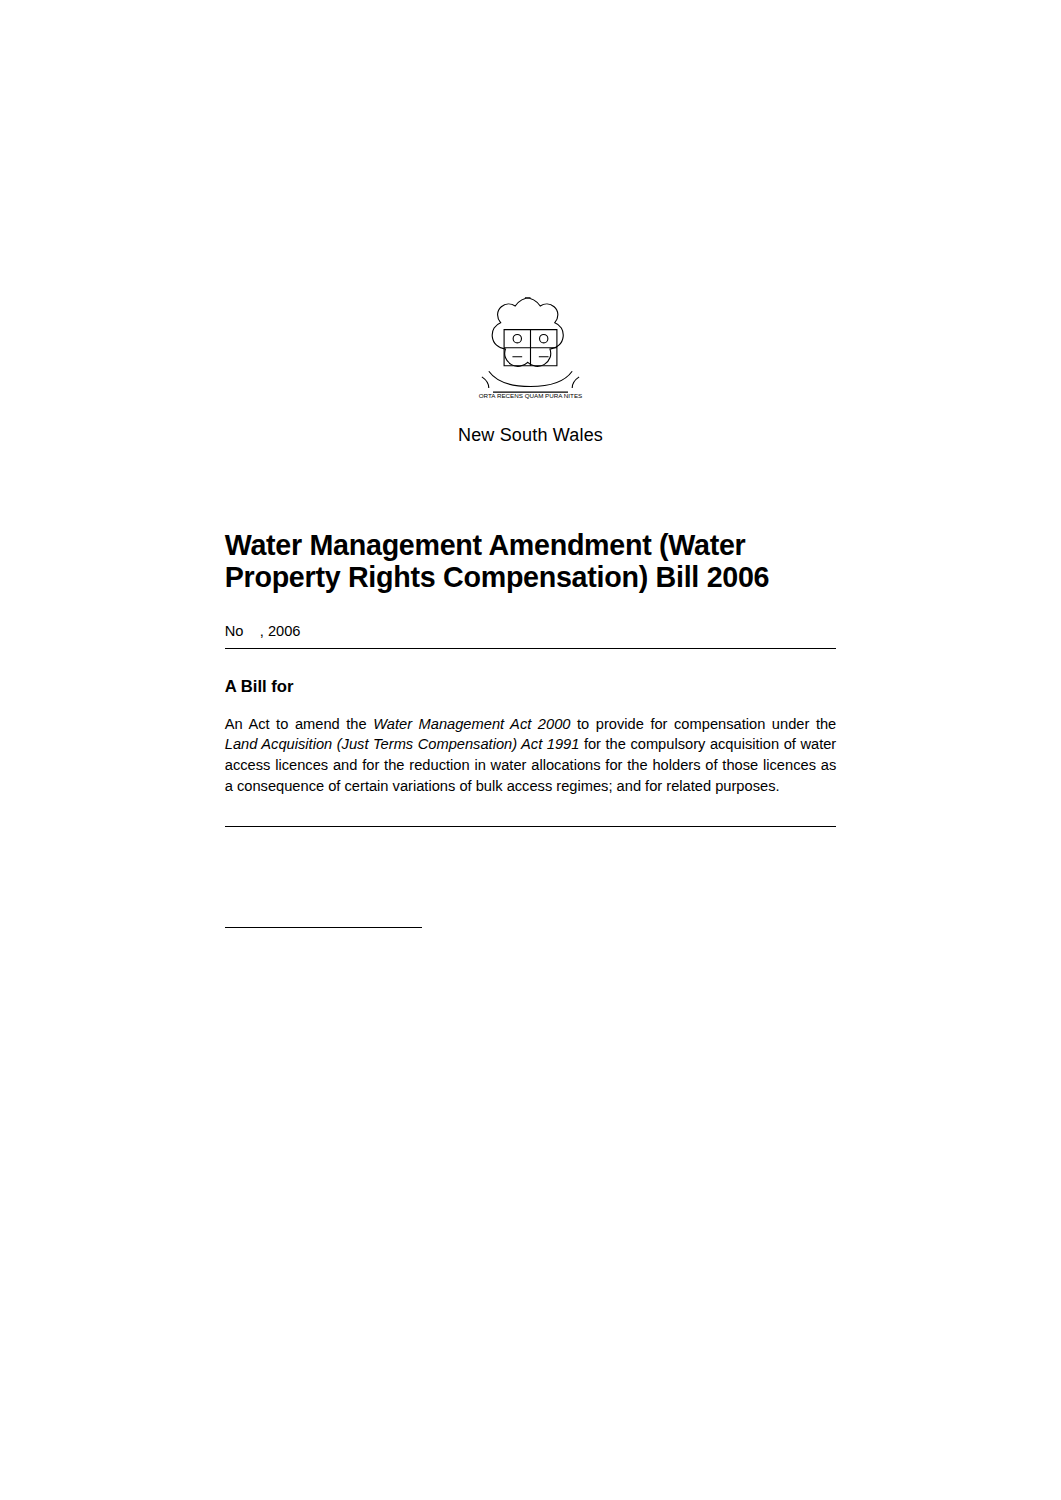New South Wales
Water Management Amendment (Water Property Rights Compensation) Bill 2006
No , 2006
A Bill for
An Act to amend the Water Management Act 2000 to provide for compensation under the Land Acquisition (Just Terms Compensation) Act 1991 for the compulsory acquisition of water access licences and for the reduction in water allocations for the holders of those licences as a consequence of certain variations of bulk access regimes; and for related purposes.